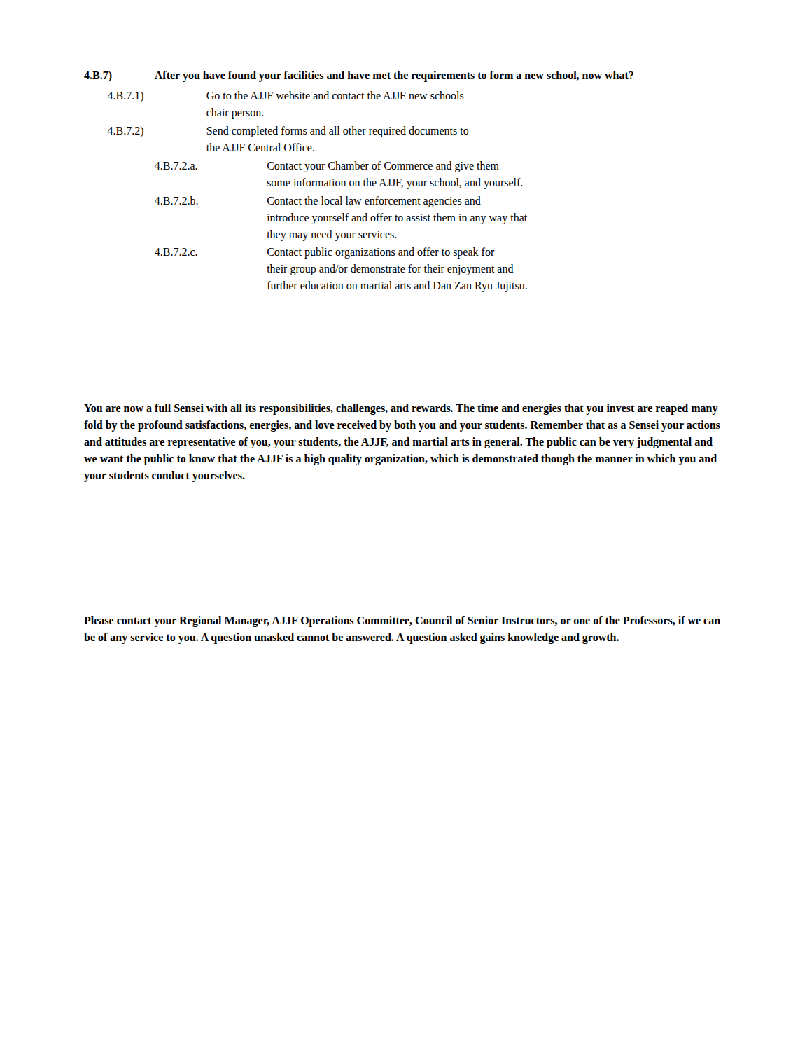4.B.7) After you have found your facilities and have met the requirements to form a new school, now what?
4.B.7.1) Go to the AJJF website and contact the AJJF new schools chair person.
4.B.7.2) Send completed forms and all other required documents to the AJJF Central Office.
4.B.7.2.a. Contact your Chamber of Commerce and give them some information on the AJJF, your school, and yourself.
4.B.7.2.b. Contact the local law enforcement agencies and introduce yourself and offer to assist them in any way that they may need your services.
4.B.7.2.c. Contact public organizations and offer to speak for their group and/or demonstrate for their enjoyment and further education on martial arts and Dan Zan Ryu Jujitsu.
You are now a full Sensei with all its responsibilities, challenges, and rewards. The time and energies that you invest are reaped many fold by the profound satisfactions, energies, and love received by both you and your students. Remember that as a Sensei your actions and attitudes are representative of you, your students, the AJJF, and martial arts in general. The public can be very judgmental and we want the public to know that the AJJF is a high quality organization, which is demonstrated though the manner in which you and your students conduct yourselves.
Please contact your Regional Manager, AJJF Operations Committee, Council of Senior Instructors, or one of the Professors, if we can be of any service to you. A question unasked cannot be answered. A question asked gains knowledge and growth.